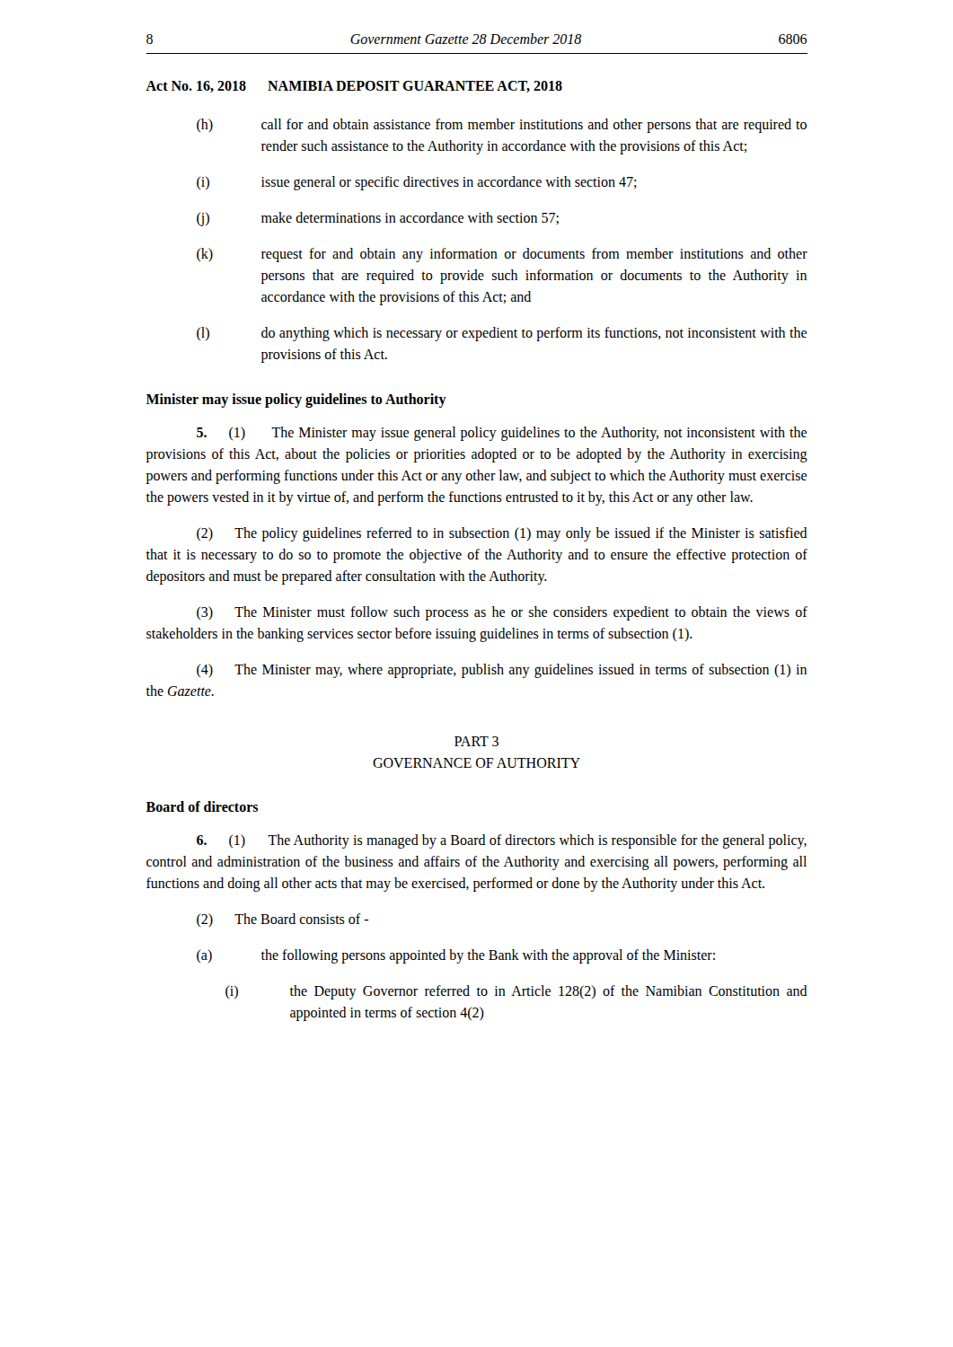8 Government Gazette 28 December 2018 6806
Act No. 16, 2018 NAMIBIA DEPOSIT GUARANTEE ACT, 2018
(h) call for and obtain assistance from member institutions and other persons that are required to render such assistance to the Authority in accordance with the provisions of this Act;
(i) issue general or specific directives in accordance with section 47;
(j) make determinations in accordance with section 57;
(k) request for and obtain any information or documents from member institutions and other persons that are required to provide such information or documents to the Authority in accordance with the provisions of this Act; and
(l) do anything which is necessary or expedient to perform its functions, not inconsistent with the provisions of this Act.
Minister may issue policy guidelines to Authority
5.(1) The Minister may issue general policy guidelines to the Authority, not inconsistent with the provisions of this Act, about the policies or priorities adopted or to be adopted by the Authority in exercising powers and performing functions under this Act or any other law, and subject to which the Authority must exercise the powers vested in it by virtue of, and perform the functions entrusted to it by, this Act or any other law.
(2) The policy guidelines referred to in subsection (1) may only be issued if the Minister is satisfied that it is necessary to do so to promote the objective of the Authority and to ensure the effective protection of depositors and must be prepared after consultation with the Authority.
(3) The Minister must follow such process as he or she considers expedient to obtain the views of stakeholders in the banking services sector before issuing guidelines in terms of subsection (1).
(4) The Minister may, where appropriate, publish any guidelines issued in terms of subsection (1) in the Gazette.
PART 3 GOVERNANCE OF AUTHORITY
Board of directors
6.(1) The Authority is managed by a Board of directors which is responsible for the general policy, control and administration of the business and affairs of the Authority and exercising all powers, performing all functions and doing all other acts that may be exercised, performed or done by the Authority under this Act.
(2) The Board consists of -
(a) the following persons appointed by the Bank with the approval of the Minister:
(i) the Deputy Governor referred to in Article 128(2) of the Namibian Constitution and appointed in terms of section 4(2)